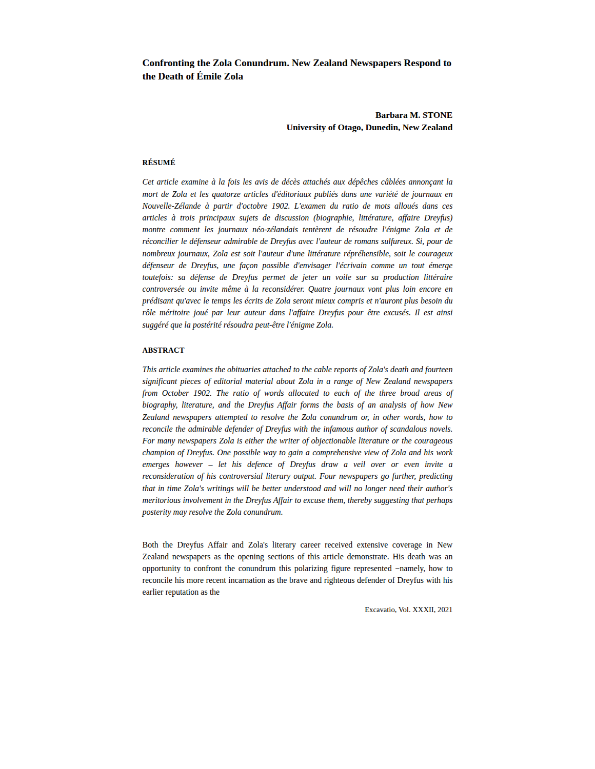Confronting the Zola Conundrum. New Zealand Newspapers Respond to the Death of Émile Zola
Barbara M. STONE
University of Otago, Dunedin, New Zealand
RÉSUMÉ
Cet article examine à la fois les avis de décès attachés aux dépêches câblées annonçant la mort de Zola et les quatorze articles d'éditoriaux publiés dans une variété de journaux en Nouvelle-Zélande à partir d'octobre 1902. L'examen du ratio de mots alloués dans ces articles à trois principaux sujets de discussion (biographie, littérature, affaire Dreyfus) montre comment les journaux néo-zélandais tentèrent de résoudre l'énigme Zola et de réconcilier le défenseur admirable de Dreyfus avec l'auteur de romans sulfureux. Si, pour de nombreux journaux, Zola est soit l'auteur d'une littérature répréhensible, soit le courageux défenseur de Dreyfus, une façon possible d'envisager l'écrivain comme un tout émerge toutefois: sa défense de Dreyfus permet de jeter un voile sur sa production littéraire controversée ou invite même à la reconsidérer. Quatre journaux vont plus loin encore en prédisant qu'avec le temps les écrits de Zola seront mieux compris et n'auront plus besoin du rôle méritoire joué par leur auteur dans l'affaire Dreyfus pour être excusés. Il est ainsi suggéré que la postérité résoudra peut-être l'énigme Zola.
ABSTRACT
This article examines the obituaries attached to the cable reports of Zola's death and fourteen significant pieces of editorial material about Zola in a range of New Zealand newspapers from October 1902. The ratio of words allocated to each of the three broad areas of biography, literature, and the Dreyfus Affair forms the basis of an analysis of how New Zealand newspapers attempted to resolve the Zola conundrum or, in other words, how to reconcile the admirable defender of Dreyfus with the infamous author of scandalous novels. For many newspapers Zola is either the writer of objectionable literature or the courageous champion of Dreyfus. One possible way to gain a comprehensive view of Zola and his work emerges however – let his defence of Dreyfus draw a veil over or even invite a reconsideration of his controversial literary output. Four newspapers go further, predicting that in time Zola's writings will be better understood and will no longer need their author's meritorious involvement in the Dreyfus Affair to excuse them, thereby suggesting that perhaps posterity may resolve the Zola conundrum.
Both the Dreyfus Affair and Zola's literary career received extensive coverage in New Zealand newspapers as the opening sections of this article demonstrate. His death was an opportunity to confront the conundrum this polarizing figure represented −namely, how to reconcile his more recent incarnation as the brave and righteous defender of Dreyfus with his earlier reputation as the
Excavatio, Vol. XXXII, 2021